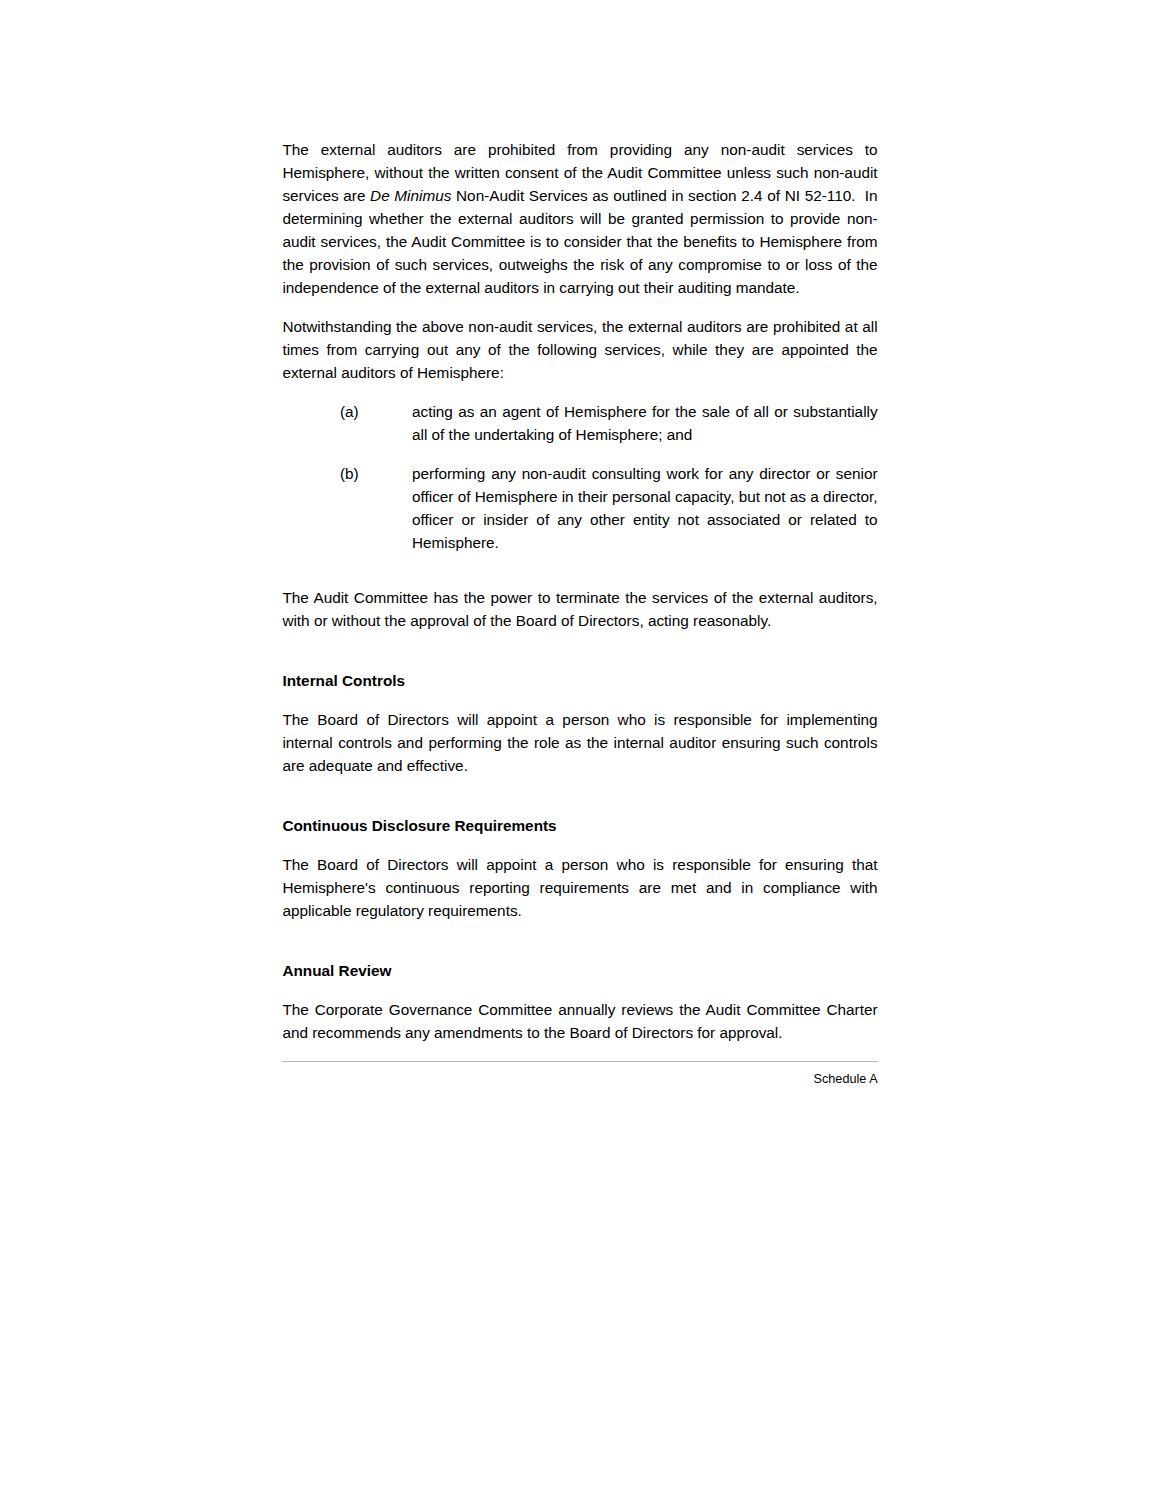The external auditors are prohibited from providing any non-audit services to Hemisphere, without the written consent of the Audit Committee unless such non-audit services are De Minimus Non-Audit Services as outlined in section 2.4 of NI 52-110. In determining whether the external auditors will be granted permission to provide non-audit services, the Audit Committee is to consider that the benefits to Hemisphere from the provision of such services, outweighs the risk of any compromise to or loss of the independence of the external auditors in carrying out their auditing mandate.
Notwithstanding the above non-audit services, the external auditors are prohibited at all times from carrying out any of the following services, while they are appointed the external auditors of Hemisphere:
(a) acting as an agent of Hemisphere for the sale of all or substantially all of the undertaking of Hemisphere; and
(b) performing any non-audit consulting work for any director or senior officer of Hemisphere in their personal capacity, but not as a director, officer or insider of any other entity not associated or related to Hemisphere.
The Audit Committee has the power to terminate the services of the external auditors, with or without the approval of the Board of Directors, acting reasonably.
Internal Controls
The Board of Directors will appoint a person who is responsible for implementing internal controls and performing the role as the internal auditor ensuring such controls are adequate and effective.
Continuous Disclosure Requirements
The Board of Directors will appoint a person who is responsible for ensuring that Hemisphere's continuous reporting requirements are met and in compliance with applicable regulatory requirements.
Annual Review
The Corporate Governance Committee annually reviews the Audit Committee Charter and recommends any amendments to the Board of Directors for approval.
Schedule A